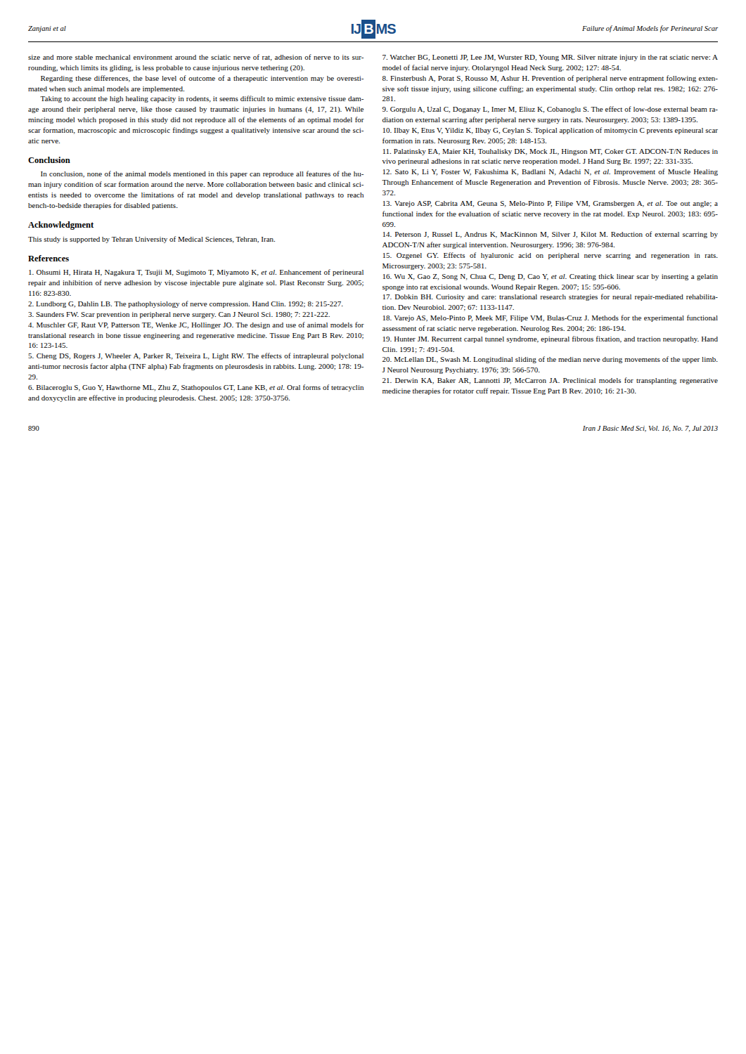Zanjani et al
IJBMS
Failure of Animal Models for Perineural Scar
size and more stable mechanical environment around the sciatic nerve of rat, adhesion of nerve to its surrounding, which limits its gliding, is less probable to cause injurious nerve tethering (20).
Regarding these differences, the base level of outcome of a therapeutic intervention may be overestimated when such animal models are implemented.
Taking to account the high healing capacity in rodents, it seems difficult to mimic extensive tissue damage around their peripheral nerve, like those caused by traumatic injuries in humans (4, 17, 21). While mincing model which proposed in this study did not reproduce all of the elements of an optimal model for scar formation, macroscopic and microscopic findings suggest a qualitatively intensive scar around the sciatic nerve.
Conclusion
In conclusion, none of the animal models mentioned in this paper can reproduce all features of the human injury condition of scar formation around the nerve. More collaboration between basic and clinical scientists is needed to overcome the limitations of rat model and develop translational pathways to reach bench-to-bedside therapies for disabled patients.
Acknowledgment
This study is supported by Tehran University of Medical Sciences, Tehran, Iran.
References
1. Ohsumi H, Hirata H, Nagakura T, Tsujii M, Sugimoto T, Miyamoto K, et al. Enhancement of perineural repair and inhibition of nerve adhesion by viscose injectable pure alginate sol. Plast Reconstr Surg. 2005; 116: 823-830.
2. Lundborg G, Dahlin LB. The pathophysiology of nerve compression. Hand Clin. 1992; 8: 215-227.
3. Saunders FW. Scar prevention in peripheral nerve surgery. Can J Neurol Sci. 1980; 7: 221-222.
4. Muschler GF, Raut VP, Patterson TE, Wenke JC, Hollinger JO. The design and use of animal models for translational research in bone tissue engineering and regenerative medicine. Tissue Eng Part B Rev. 2010; 16: 123-145.
5. Cheng DS, Rogers J, Wheeler A, Parker R, Teixeira L, Light RW. The effects of intrapleural polyclonal anti-tumor necrosis factor alpha (TNF alpha) Fab fragments on pleurosdesis in rabbits. Lung. 2000; 178: 19-29.
6. Bilaceroglu S, Guo Y, Hawthorne ML, Zhu Z, Stathopoulos GT, Lane KB, et al. Oral forms of tetracyclin and doxycyclin are effective in producing pleurodesis. Chest. 2005; 128: 3750-3756.
7. Watcher BG, Leonetti JP, Lee JM, Wurster RD, Young MR. Silver nitrate injury in the rat sciatic nerve: A model of facial nerve injury. Otolaryngol Head Neck Surg. 2002; 127: 48-54.
8. Finsterbush A, Porat S, Rousso M, Ashur H. Prevention of peripheral nerve entrapment following extensive soft tissue injury, using silicone cuffing; an experimental study. Clin orthop relat res. 1982; 162: 276-281.
9. Gorgulu A, Uzal C, Doganay L, Imer M, Eliuz K, Cobanoglu S. The effect of low-dose external beam radiation on external scarring after peripheral nerve surgery in rats. Neurosurgery. 2003; 53: 1389-1395.
10. Ilbay K, Etus V, Yildiz K, Ilbay G, Ceylan S. Topical application of mitomycin C prevents epineural scar formation in rats. Neurosurg Rev. 2005; 28: 148-153.
11. Palatinsky EA, Maier KH, Touhalisky DK, Mock JL, Hingson MT, Coker GT. ADCON-T/N Reduces in vivo perineural adhesions in rat sciatic nerve reoperation model. J Hand Surg Br. 1997; 22: 331-335.
12. Sato K, Li Y, Foster W, Fakushima K, Badlani N, Adachi N, et al. Improvement of Muscle Healing Through Enhancement of Muscle Regeneration and Prevention of Fibrosis. Muscle Nerve. 2003; 28: 365-372.
13. Varejo ASP, Cabrita AM, Geuna S, Melo-Pinto P, Filipe VM, Gramsbergen A, et al. Toe out angle; a functional index for the evaluation of sciatic nerve recovery in the rat model. Exp Neurol. 2003; 183: 695-699.
14. Peterson J, Russel L, Andrus K, MacKinnon M, Silver J, Kilot M. Reduction of external scarring by ADCON-T/N after surgical intervention. Neurosurgery. 1996; 38: 976-984.
15. Ozgenel GY. Effects of hyaluronic acid on peripheral nerve scarring and regeneration in rats. Microsurgery. 2003; 23: 575-581.
16. Wu X, Gao Z, Song N, Chua C, Deng D, Cao Y, et al. Creating thick linear scar by inserting a gelatin sponge into rat excisional wounds. Wound Repair Regen. 2007; 15: 595-606.
17. Dobkin BH. Curiosity and care: translational research strategies for neural repair-mediated rehabilitation. Dev Neurobiol. 2007; 67: 1133-1147.
18. Varejo AS, Melo-Pinto P, Meek MF, Filipe VM, Bulas-Cruz J. Methods for the experimental functional assessment of rat sciatic nerve regeberation. Neurolog Res. 2004; 26: 186-194.
19. Hunter JM. Recurrent carpal tunnel syndrome, epineural fibrous fixation, and traction neuropathy. Hand Clin. 1991; 7: 491-504.
20. McLellan DL, Swash M. Longitudinal sliding of the median nerve during movements of the upper limb. J Neurol Neurosurg Psychiatry. 1976; 39: 566-570.
21. Derwin KA, Baker AR, Lannotti JP, McCarron JA. Preclinical models for transplanting regenerative medicine therapies for rotator cuff repair. Tissue Eng Part B Rev. 2010; 16: 21-30.
890
Iran J Basic Med Sci, Vol. 16, No. 7, Jul 2013